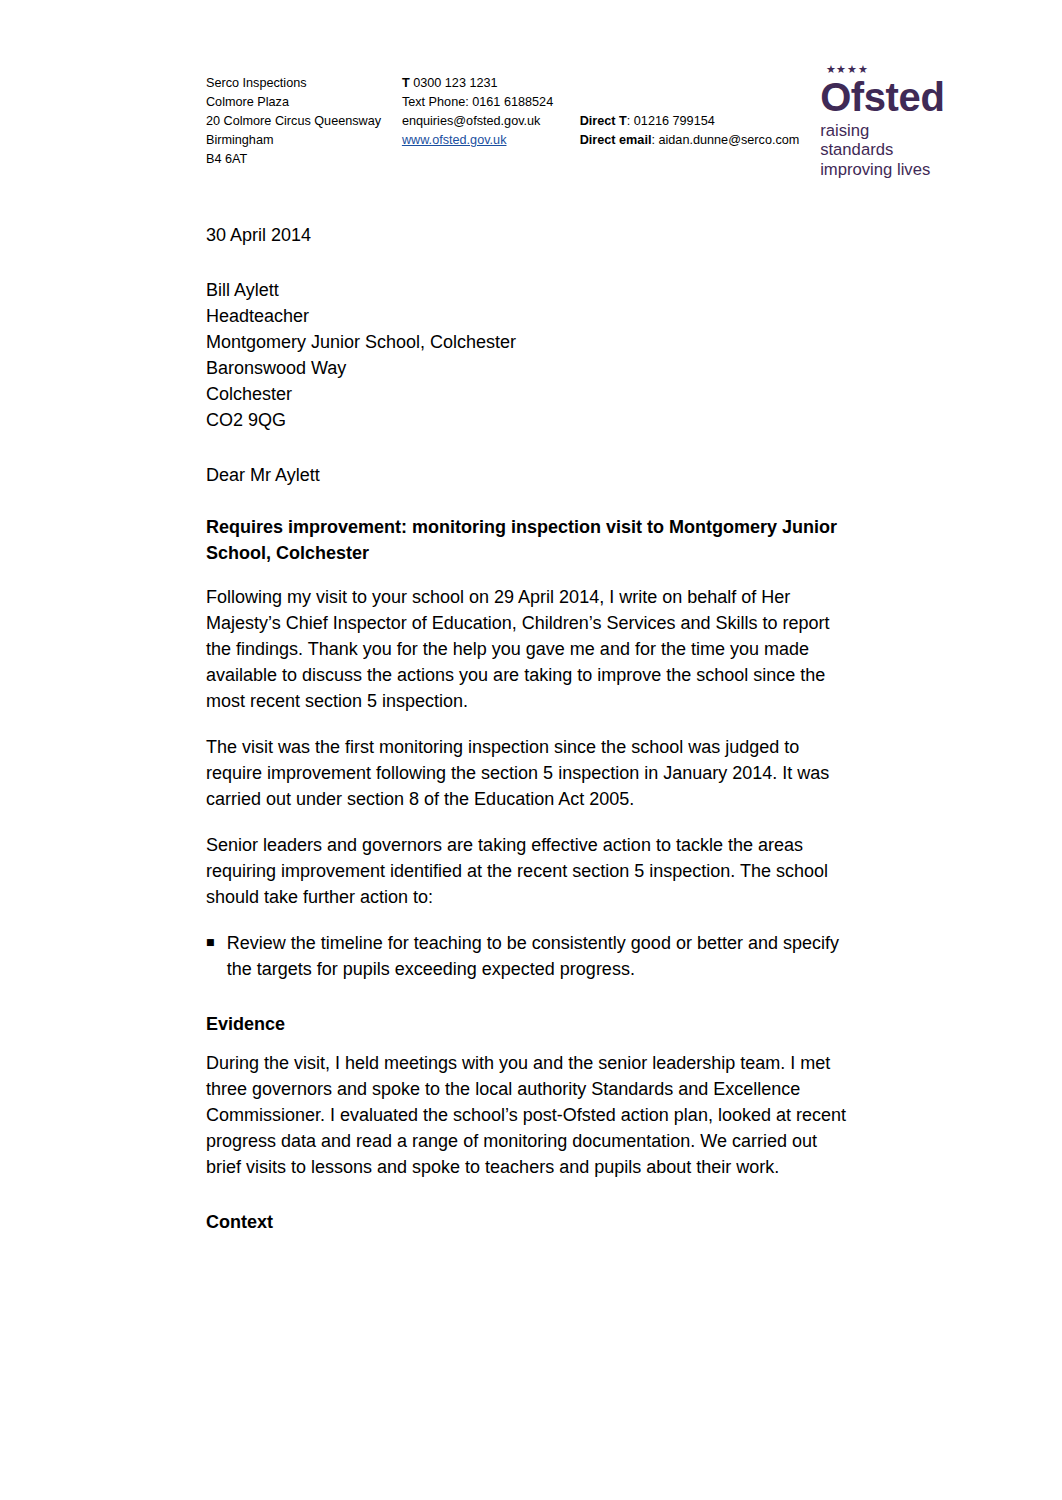Serco Inspections
Colmore Plaza
20 Colmore Circus Queensway
Birmingham
B4 6AT
T 0300 123 1231
Text Phone: 0161 6188524
enquiries@ofsted.gov.uk
www.ofsted.gov.uk
Direct T: 01216 799154
Direct email: aidan.dunne@serco.com
★★★★
Ofsted
raising standards
improving lives
30 April 2014
Bill Aylett
Headteacher
Montgomery Junior School, Colchester
Baronswood Way
Colchester
CO2 9QG
Dear Mr Aylett
Requires improvement: monitoring inspection visit to Montgomery Junior School, Colchester
Following my visit to your school on 29 April 2014, I write on behalf of Her Majesty’s Chief Inspector of Education, Children’s Services and Skills to report the findings. Thank you for the help you gave me and for the time you made available to discuss the actions you are taking to improve the school since the most recent section 5 inspection.
The visit was the first monitoring inspection since the school was judged to require improvement following the section 5 inspection in January 2014. It was carried out under section 8 of the Education Act 2005.
Senior leaders and governors are taking effective action to tackle the areas requiring improvement identified at the recent section 5 inspection. The school should take further action to:
Review the timeline for teaching to be consistently good or better and specify the targets for pupils exceeding expected progress.
Evidence
During the visit, I held meetings with you and the senior leadership team. I met three governors and spoke to the local authority Standards and Excellence Commissioner. I evaluated the school’s post-Ofsted action plan, looked at recent progress data and read a range of monitoring documentation. We carried out brief visits to lessons and spoke to teachers and pupils about their work.
Context